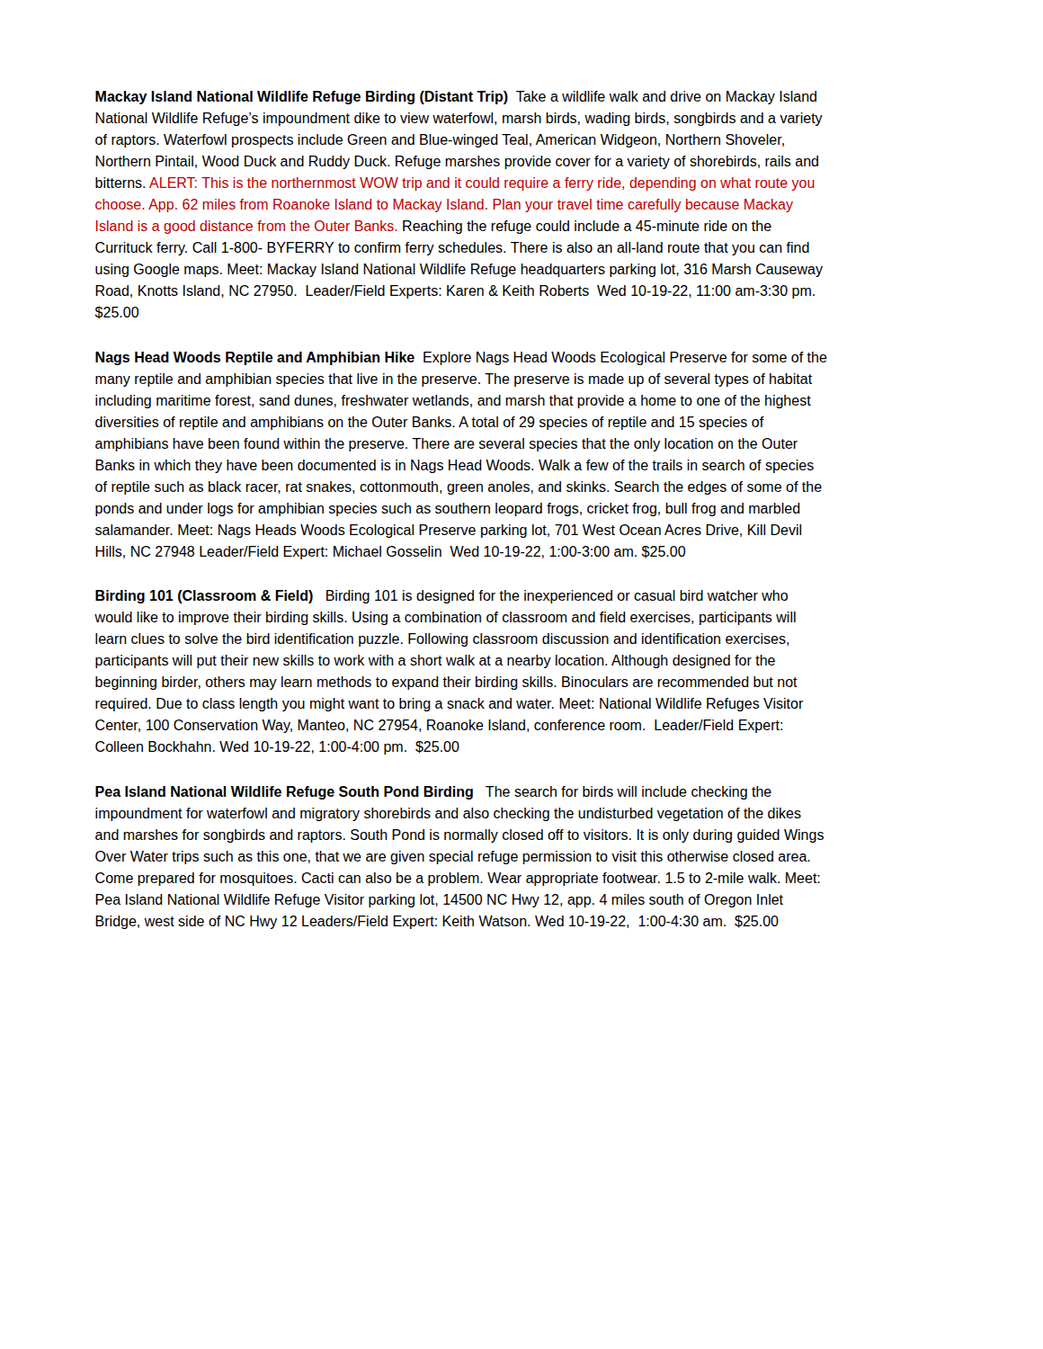Mackay Island National Wildlife Refuge Birding (Distant Trip) Take a wildlife walk and drive on Mackay Island National Wildlife Refuge’s impoundment dike to view waterfowl, marsh birds, wading birds, songbirds and a variety of raptors. Waterfowl prospects include Green and Blue-winged Teal, American Widgeon, Northern Shoveler, Northern Pintail, Wood Duck and Ruddy Duck. Refuge marshes provide cover for a variety of shorebirds, rails and bitterns. ALERT: This is the northernmost WOW trip and it could require a ferry ride, depending on what route you choose. App. 62 miles from Roanoke Island to Mackay Island. Plan your travel time carefully because Mackay Island is a good distance from the Outer Banks. Reaching the refuge could include a 45-minute ride on the Currituck ferry. Call 1-800- BYFERRY to confirm ferry schedules. There is also an all-land route that you can find using Google maps. Meet: Mackay Island National Wildlife Refuge headquarters parking lot, 316 Marsh Causeway Road, Knotts Island, NC 27950. Leader/Field Experts: Karen & Keith Roberts Wed 10-19-22, 11:00 am-3:30 pm. $25.00
Nags Head Woods Reptile and Amphibian Hike Explore Nags Head Woods Ecological Preserve for some of the many reptile and amphibian species that live in the preserve. The preserve is made up of several types of habitat including maritime forest, sand dunes, freshwater wetlands, and marsh that provide a home to one of the highest diversities of reptile and amphibians on the Outer Banks. A total of 29 species of reptile and 15 species of amphibians have been found within the preserve. There are several species that the only location on the Outer Banks in which they have been documented is in Nags Head Woods. Walk a few of the trails in search of species of reptile such as black racer, rat snakes, cottonmouth, green anoles, and skinks. Search the edges of some of the ponds and under logs for amphibian species such as southern leopard frogs, cricket frog, bull frog and marbled salamander. Meet: Nags Heads Woods Ecological Preserve parking lot, 701 West Ocean Acres Drive, Kill Devil Hills, NC 27948 Leader/Field Expert: Michael Gosselin Wed 10-19-22, 1:00-3:00 am. $25.00
Birding 101 (Classroom & Field) Birding 101 is designed for the inexperienced or casual bird watcher who would like to improve their birding skills. Using a combination of classroom and field exercises, participants will learn clues to solve the bird identification puzzle. Following classroom discussion and identification exercises, participants will put their new skills to work with a short walk at a nearby location. Although designed for the beginning birder, others may learn methods to expand their birding skills. Binoculars are recommended but not required. Due to class length you might want to bring a snack and water. Meet: National Wildlife Refuges Visitor Center, 100 Conservation Way, Manteo, NC 27954, Roanoke Island, conference room. Leader/Field Expert: Colleen Bockhahn. Wed 10-19-22, 1:00-4:00 pm. $25.00
Pea Island National Wildlife Refuge South Pond Birding The search for birds will include checking the impoundment for waterfowl and migratory shorebirds and also checking the undisturbed vegetation of the dikes and marshes for songbirds and raptors. South Pond is normally closed off to visitors. It is only during guided Wings Over Water trips such as this one, that we are given special refuge permission to visit this otherwise closed area. Come prepared for mosquitoes. Cacti can also be a problem. Wear appropriate footwear. 1.5 to 2-mile walk. Meet: Pea Island National Wildlife Refuge Visitor parking lot, 14500 NC Hwy 12, app. 4 miles south of Oregon Inlet Bridge, west side of NC Hwy 12 Leaders/Field Expert: Keith Watson. Wed 10-19-22, 1:00-4:30 am. $25.00